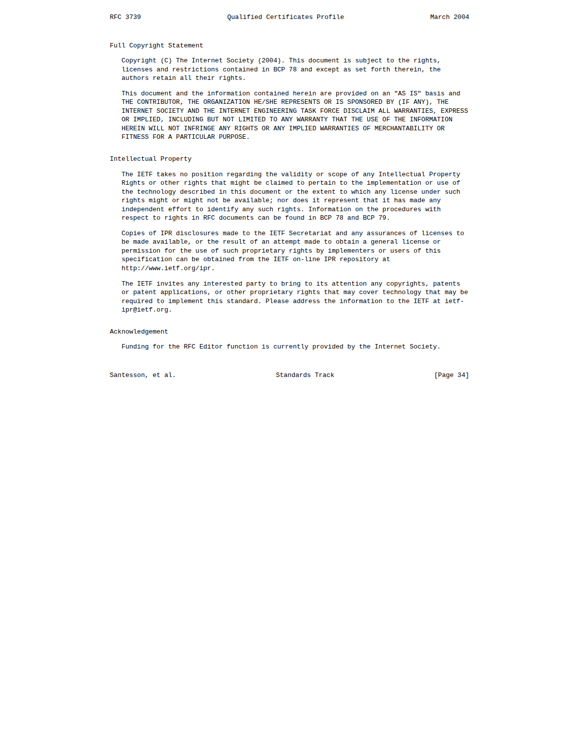RFC 3739 Qualified Certificates Profile March 2004
Full Copyright Statement
Copyright (C) The Internet Society (2004). This document is subject to the rights, licenses and restrictions contained in BCP 78 and except as set forth therein, the authors retain all their rights.
This document and the information contained herein are provided on an "AS IS" basis and THE CONTRIBUTOR, THE ORGANIZATION HE/SHE REPRESENTS OR IS SPONSORED BY (IF ANY), THE INTERNET SOCIETY AND THE INTERNET ENGINEERING TASK FORCE DISCLAIM ALL WARRANTIES, EXPRESS OR IMPLIED, INCLUDING BUT NOT LIMITED TO ANY WARRANTY THAT THE USE OF THE INFORMATION HEREIN WILL NOT INFRINGE ANY RIGHTS OR ANY IMPLIED WARRANTIES OF MERCHANTABILITY OR FITNESS FOR A PARTICULAR PURPOSE.
Intellectual Property
The IETF takes no position regarding the validity or scope of any Intellectual Property Rights or other rights that might be claimed to pertain to the implementation or use of the technology described in this document or the extent to which any license under such rights might or might not be available; nor does it represent that it has made any independent effort to identify any such rights. Information on the procedures with respect to rights in RFC documents can be found in BCP 78 and BCP 79.
Copies of IPR disclosures made to the IETF Secretariat and any assurances of licenses to be made available, or the result of an attempt made to obtain a general license or permission for the use of such proprietary rights by implementers or users of this specification can be obtained from the IETF on-line IPR repository at http://www.ietf.org/ipr.
The IETF invites any interested party to bring to its attention any copyrights, patents or patent applications, or other proprietary rights that may cover technology that may be required to implement this standard. Please address the information to the IETF at ietf-ipr@ietf.org.
Acknowledgement
Funding for the RFC Editor function is currently provided by the Internet Society.
Santesson, et al. Standards Track [Page 34]